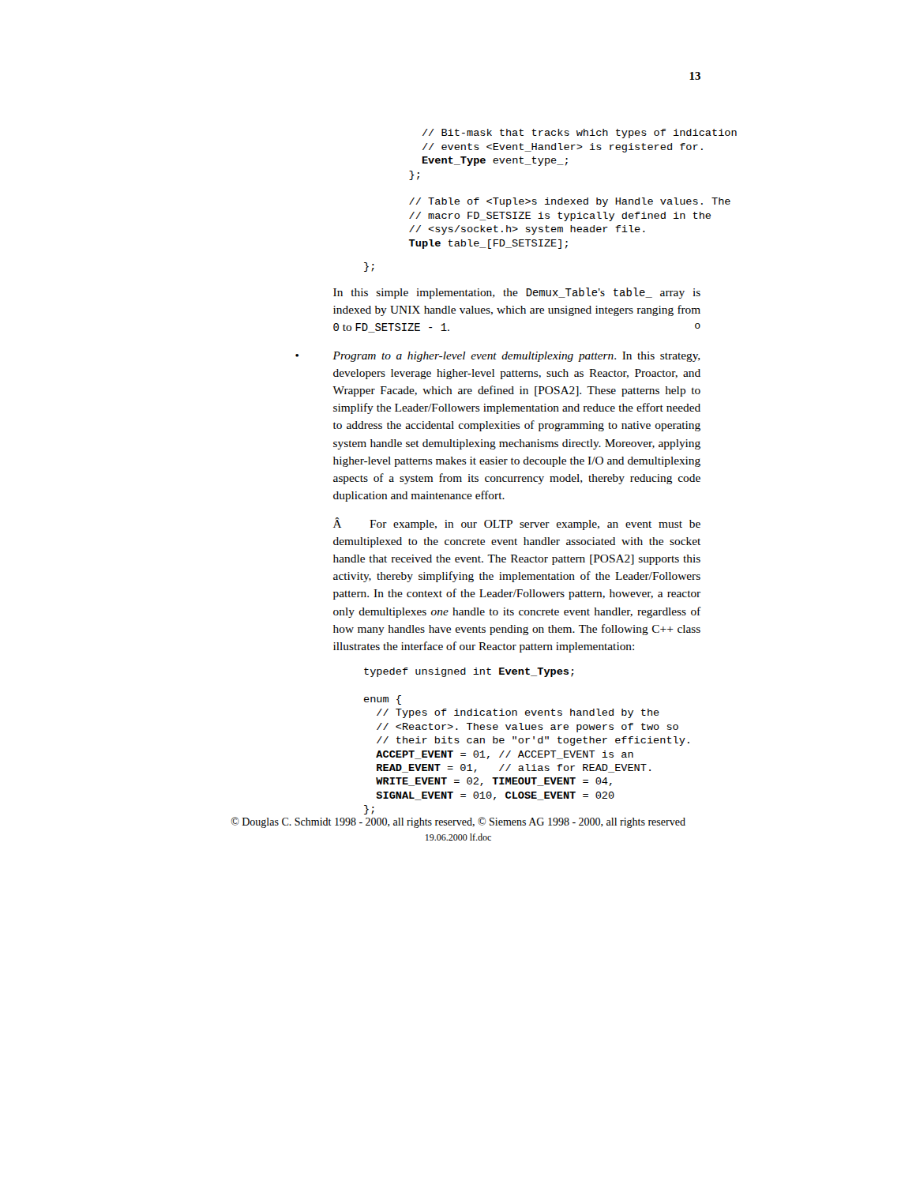13
  // Bit-mask that tracks which types of indication
  // events <Event_Handler> is registered for.
  Event_Type event_type_;
};

// Table of <Tuple>s indexed by Handle values. The
// macro FD_SETSIZE is typically defined in the
// <sys/socket.h> system header file.
Tuple table_[FD_SETSIZE];
};
In this simple implementation, the Demux_Table's table_ array is indexed by UNIX handle values, which are unsigned integers ranging from 0 to FD_SETSIZE - 1. o
•
Program to a higher-level event demultiplexing pattern. In this strategy, developers leverage higher-level patterns, such as Reactor, Proactor, and Wrapper Facade, which are defined in [POSA2]. These patterns help to simplify the Leader/Followers implementation and reduce the effort needed to address the accidental complexities of programming to native operating system handle set demultiplexing mechanisms directly. Moreover, applying higher-level patterns makes it easier to decouple the I/O and demultiplexing aspects of a system from its concurrency model, thereby reducing code duplication and maintenance effort.
Â For example, in our OLTP server example, an event must be demultiplexed to the concrete event handler associated with the socket handle that received the event. The Reactor pattern [POSA2] supports this activity, thereby simplifying the implementation of the Leader/Followers pattern. In the context of the Leader/Followers pattern, however, a reactor only demultiplexes one handle to its concrete event handler, regardless of how many handles have events pending on them. The following C++ class illustrates the interface of our Reactor pattern implementation:
typedef unsigned int Event_Types;

enum {
  // Types of indication events handled by the
  // <Reactor>. These values are powers of two so
  // their bits can be "or'd" together efficiently.
  ACCEPT_EVENT = 01, // ACCEPT_EVENT is an
  READ_EVENT = 01,   // alias for READ_EVENT.
  WRITE_EVENT = 02, TIMEOUT_EVENT = 04,
  SIGNAL_EVENT = 010, CLOSE_EVENT = 020
};
© Douglas C. Schmidt 1998 - 2000, all rights reserved, © Siemens AG 1998 - 2000, all rights reserved
19.06.2000 lf.doc